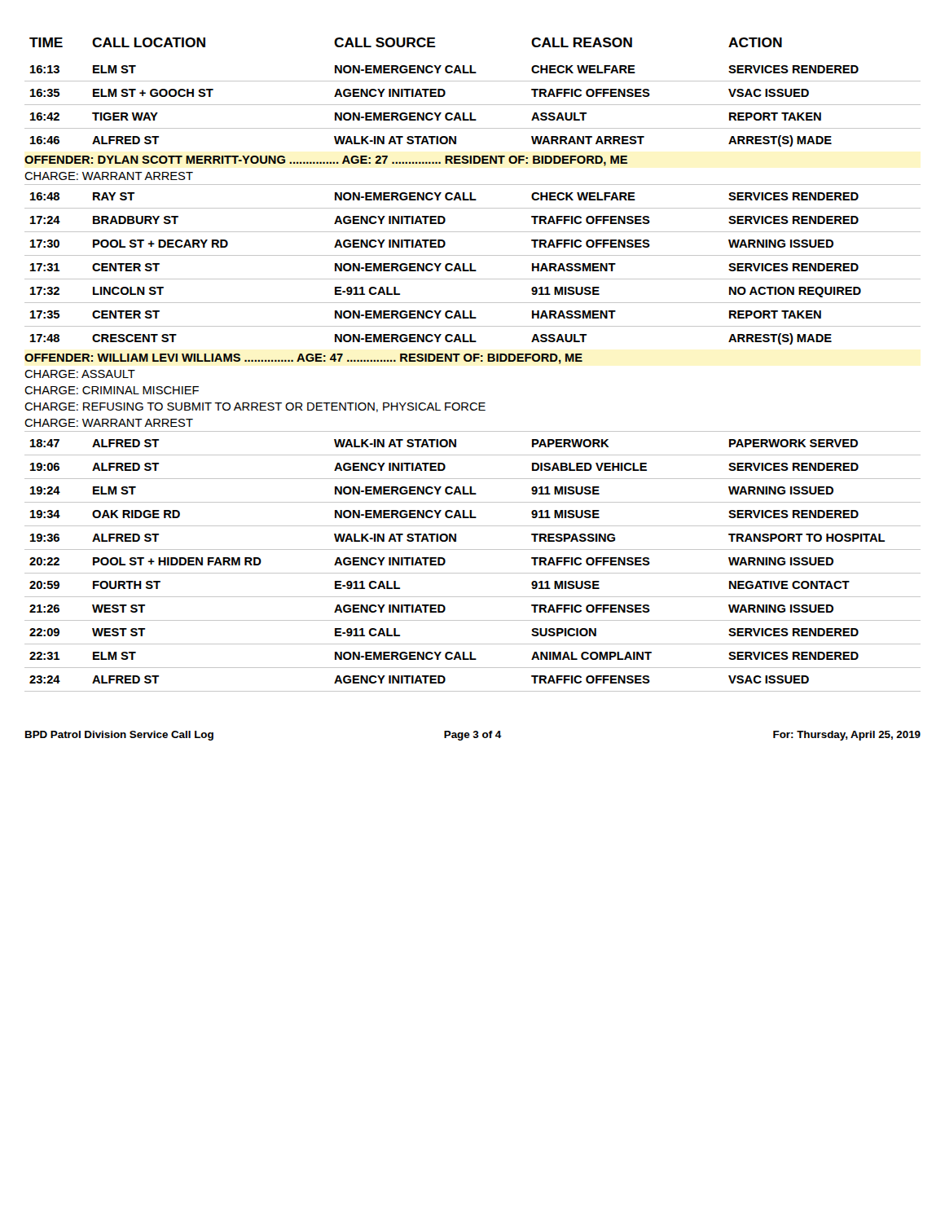| TIME | CALL LOCATION | CALL SOURCE | CALL REASON | ACTION |
| --- | --- | --- | --- | --- |
| 16:13 | ELM ST | NON-EMERGENCY CALL | CHECK WELFARE | SERVICES RENDERED |
| 16:35 | ELM ST + GOOCH ST | AGENCY INITIATED | TRAFFIC OFFENSES | VSAC ISSUED |
| 16:42 | TIGER WAY | NON-EMERGENCY CALL | ASSAULT | REPORT TAKEN |
| 16:46 | ALFRED ST | WALK-IN AT STATION | WARRANT ARREST | ARREST(S) MADE |
| / OFFENDER: DYLAN SCOTT MERRITT-YOUNG ............... AGE: 27 ............... RESIDENT OF: BIDDEFORD, ME / / CHARGE: WARRANT ARREST / |
| 16:48 | RAY ST | NON-EMERGENCY CALL | CHECK WELFARE | SERVICES RENDERED |
| 17:24 | BRADBURY ST | AGENCY INITIATED | TRAFFIC OFFENSES | SERVICES RENDERED |
| 17:30 | POOL ST + DECARY RD | AGENCY INITIATED | TRAFFIC OFFENSES | WARNING ISSUED |
| 17:31 | CENTER ST | NON-EMERGENCY CALL | HARASSMENT | SERVICES RENDERED |
| 17:32 | LINCOLN ST | E-911 CALL | 911 MISUSE | NO ACTION REQUIRED |
| 17:35 | CENTER ST | NON-EMERGENCY CALL | HARASSMENT | REPORT TAKEN |
| 17:48 | CRESCENT ST | NON-EMERGENCY CALL | ASSAULT | ARREST(S) MADE |
| / OFFENDER: WILLIAM LEVI WILLIAMS ............... AGE: 47 ............... RESIDENT OF: BIDDEFORD, ME / / CHARGE: ASSAULT / / CHARGE: CRIMINAL MISCHIEF / / CHARGE: REFUSING TO SUBMIT TO ARREST OR DETENTION, PHYSICAL FORCE / / CHARGE: WARRANT ARREST / |
| 18:47 | ALFRED ST | WALK-IN AT STATION | PAPERWORK | PAPERWORK SERVED |
| 19:06 | ALFRED ST | AGENCY INITIATED | DISABLED VEHICLE | SERVICES RENDERED |
| 19:24 | ELM ST | NON-EMERGENCY CALL | 911 MISUSE | WARNING ISSUED |
| 19:34 | OAK RIDGE RD | NON-EMERGENCY CALL | 911 MISUSE | SERVICES RENDERED |
| 19:36 | ALFRED ST | WALK-IN AT STATION | TRESPASSING | TRANSPORT TO HOSPITAL |
| 20:22 | POOL ST + HIDDEN FARM RD | AGENCY INITIATED | TRAFFIC OFFENSES | WARNING ISSUED |
| 20:59 | FOURTH ST | E-911 CALL | 911 MISUSE | NEGATIVE CONTACT |
| 21:26 | WEST ST | AGENCY INITIATED | TRAFFIC OFFENSES | WARNING ISSUED |
| 22:09 | WEST ST | E-911 CALL | SUSPICION | SERVICES RENDERED |
| 22:31 | ELM ST | NON-EMERGENCY CALL | ANIMAL COMPLAINT | SERVICES RENDERED |
| 23:24 | ALFRED ST | AGENCY INITIATED | TRAFFIC OFFENSES | VSAC ISSUED |
BPD Patrol Division Service Call Log
Page 3 of 4
For: Thursday, April 25, 2019